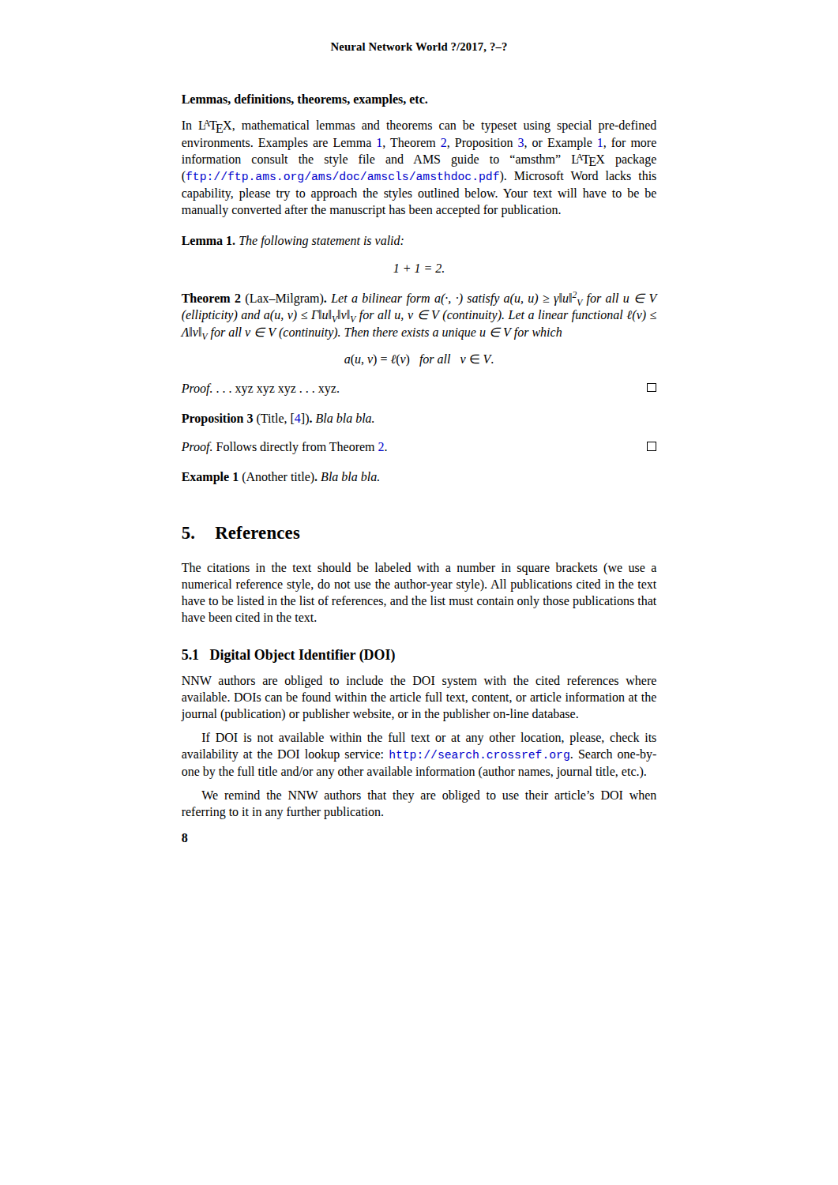Neural Network World ?/2017, ?–?
Lemmas, definitions, theorems, examples, etc.
In LATEX, mathematical lemmas and theorems can be typeset using special pre-defined environments. Examples are Lemma 1, Theorem 2, Proposition 3, or Example 1, for more information consult the style file and AMS guide to “amsthm” LATEX package (ftp://ftp.ams.org/ams/doc/amscls/amsthdoc.pdf). Microsoft Word lacks this capability, please try to approach the styles outlined below. Your text will have to be be manually converted after the manuscript has been accepted for publication.
Lemma 1. The following statement is valid:
1 + 1 = 2.
Theorem 2 (Lax–Milgram). Let a bilinear form a(·, ·) satisfy a(u, u) ≥ γ‖u‖2V for all u ∈ V (ellipticity) and a(u, v) ≤ Γ‖u‖V‖v‖V for all u, v ∈ V (continuity). Let a linear functional ℓ(v) ≤ Λ‖v‖V for all v ∈ V (continuity). Then there exists a unique u ∈ V for which
a(u, v) = ℓ(v) for all v ∈ V.
Proof. . . . xyz xyz xyz . . . xyz.
Proposition 3 (Title, [4]). Bla bla bla.
Proof. Follows directly from Theorem 2.
Example 1 (Another title). Bla bla bla.
5. References
The citations in the text should be labeled with a number in square brackets (we use a numerical reference style, do not use the author-year style). All publications cited in the text have to be listed in the list of references, and the list must contain only those publications that have been cited in the text.
5.1 Digital Object Identifier (DOI)
NNW authors are obliged to include the DOI system with the cited references where available. DOIs can be found within the article full text, content, or article information at the journal (publication) or publisher website, or in the publisher on-line database.
If DOI is not available within the full text or at any other location, please, check its availability at the DOI lookup service: http://search.crossref.org. Search one-by-one by the full title and/or any other available information (author names, journal title, etc.).
We remind the NNW authors that they are obliged to use their article’s DOI when referring to it in any further publication.
8